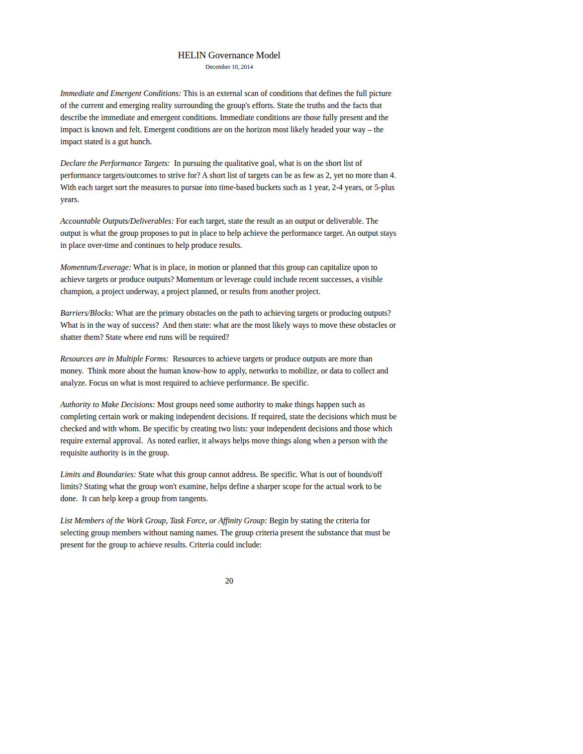HELIN Governance Model
December 10, 2014
Immediate and Emergent Conditions: This is an external scan of conditions that defines the full picture of the current and emerging reality surrounding the group's efforts. State the truths and the facts that describe the immediate and emergent conditions. Immediate conditions are those fully present and the impact is known and felt. Emergent conditions are on the horizon most likely headed your way – the impact stated is a gut hunch.
Declare the Performance Targets: In pursuing the qualitative goal, what is on the short list of performance targets/outcomes to strive for? A short list of targets can be as few as 2, yet no more than 4. With each target sort the measures to pursue into time-based buckets such as 1 year, 2-4 years, or 5-plus years.
Accountable Outputs/Deliverables: For each target, state the result as an output or deliverable. The output is what the group proposes to put in place to help achieve the performance target. An output stays in place over-time and continues to help produce results.
Momentum/Leverage: What is in place, in motion or planned that this group can capitalize upon to achieve targets or produce outputs? Momentum or leverage could include recent successes, a visible champion, a project underway, a project planned, or results from another project.
Barriers/Blocks: What are the primary obstacles on the path to achieving targets or producing outputs? What is in the way of success? And then state: what are the most likely ways to move these obstacles or shatter them? State where end runs will be required?
Resources are in Multiple Forms: Resources to achieve targets or produce outputs are more than money. Think more about the human know-how to apply, networks to mobilize, or data to collect and analyze. Focus on what is most required to achieve performance. Be specific.
Authority to Make Decisions: Most groups need some authority to make things happen such as completing certain work or making independent decisions. If required, state the decisions which must be checked and with whom. Be specific by creating two lists: your independent decisions and those which require external approval. As noted earlier, it always helps move things along when a person with the requisite authority is in the group.
Limits and Boundaries: State what this group cannot address. Be specific. What is out of bounds/off limits? Stating what the group won't examine, helps define a sharper scope for the actual work to be done. It can help keep a group from tangents.
List Members of the Work Group, Task Force, or Affinity Group: Begin by stating the criteria for selecting group members without naming names. The group criteria present the substance that must be present for the group to achieve results. Criteria could include:
20